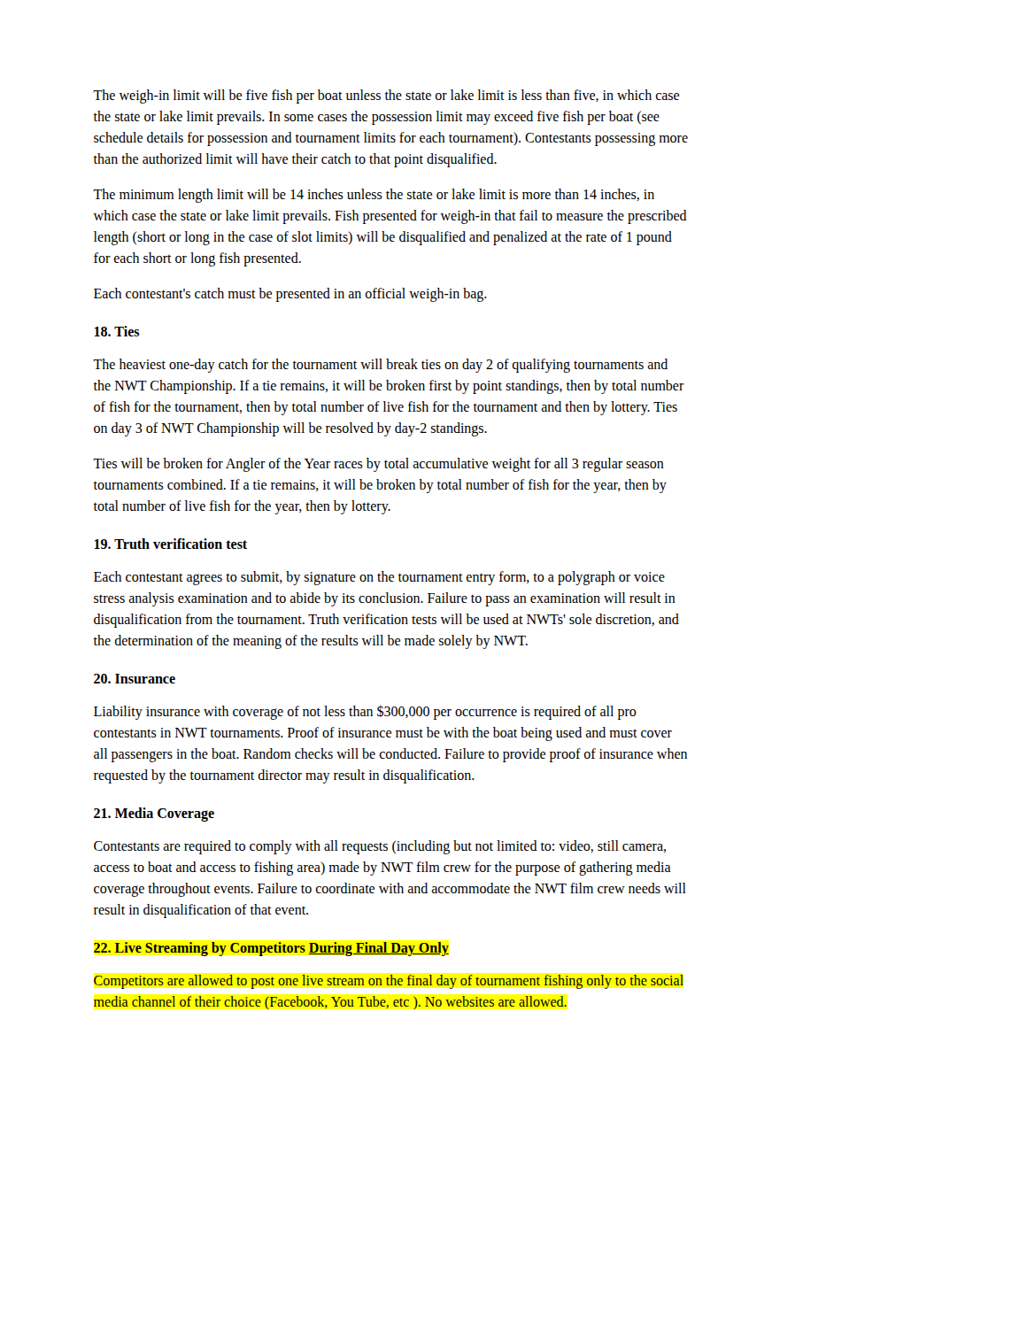The weigh-in limit will be five fish per boat unless the state or lake limit is less than five, in which case the state or lake limit prevails. In some cases the possession limit may exceed five fish per boat (see schedule details for possession and tournament limits for each tournament). Contestants possessing more than the authorized limit will have their catch to that point disqualified.
The minimum length limit will be 14 inches unless the state or lake limit is more than 14 inches, in which case the state or lake limit prevails. Fish presented for weigh-in that fail to measure the prescribed length (short or long in the case of slot limits) will be disqualified and penalized at the rate of 1 pound for each short or long fish presented.
Each contestant's catch must be presented in an official weigh-in bag.
18. Ties
The heaviest one-day catch for the tournament will break ties on day 2 of qualifying tournaments and the NWT Championship. If a tie remains, it will be broken first by point standings, then by total number of fish for the tournament, then by total number of live fish for the tournament and then by lottery. Ties on day 3 of NWT Championship will be resolved by day-2 standings.
Ties will be broken for Angler of the Year races by total accumulative weight for all 3 regular season tournaments combined. If a tie remains, it will be broken by total number of fish for the year, then by total number of live fish for the year, then by lottery.
19. Truth verification test
Each contestant agrees to submit, by signature on the tournament entry form, to a polygraph or voice stress analysis examination and to abide by its conclusion. Failure to pass an examination will result in disqualification from the tournament. Truth verification tests will be used at NWTs' sole discretion, and the determination of the meaning of the results will be made solely by NWT.
20. Insurance
Liability insurance with coverage of not less than $300,000 per occurrence is required of all pro contestants in NWT tournaments. Proof of insurance must be with the boat being used and must cover all passengers in the boat. Random checks will be conducted. Failure to provide proof of insurance when requested by the tournament director may result in disqualification.
21. Media Coverage
Contestants are required to comply with all requests (including but not limited to: video, still camera, access to boat and access to fishing area) made by NWT film crew for the purpose of gathering media coverage throughout events. Failure to coordinate with and accommodate the NWT film crew needs will result in disqualification of that event.
22. Live Streaming by Competitors During Final Day Only
Competitors are allowed to post one live stream on the final day of tournament fishing only to the social media channel of their choice (Facebook, You Tube, etc ). No websites are allowed.